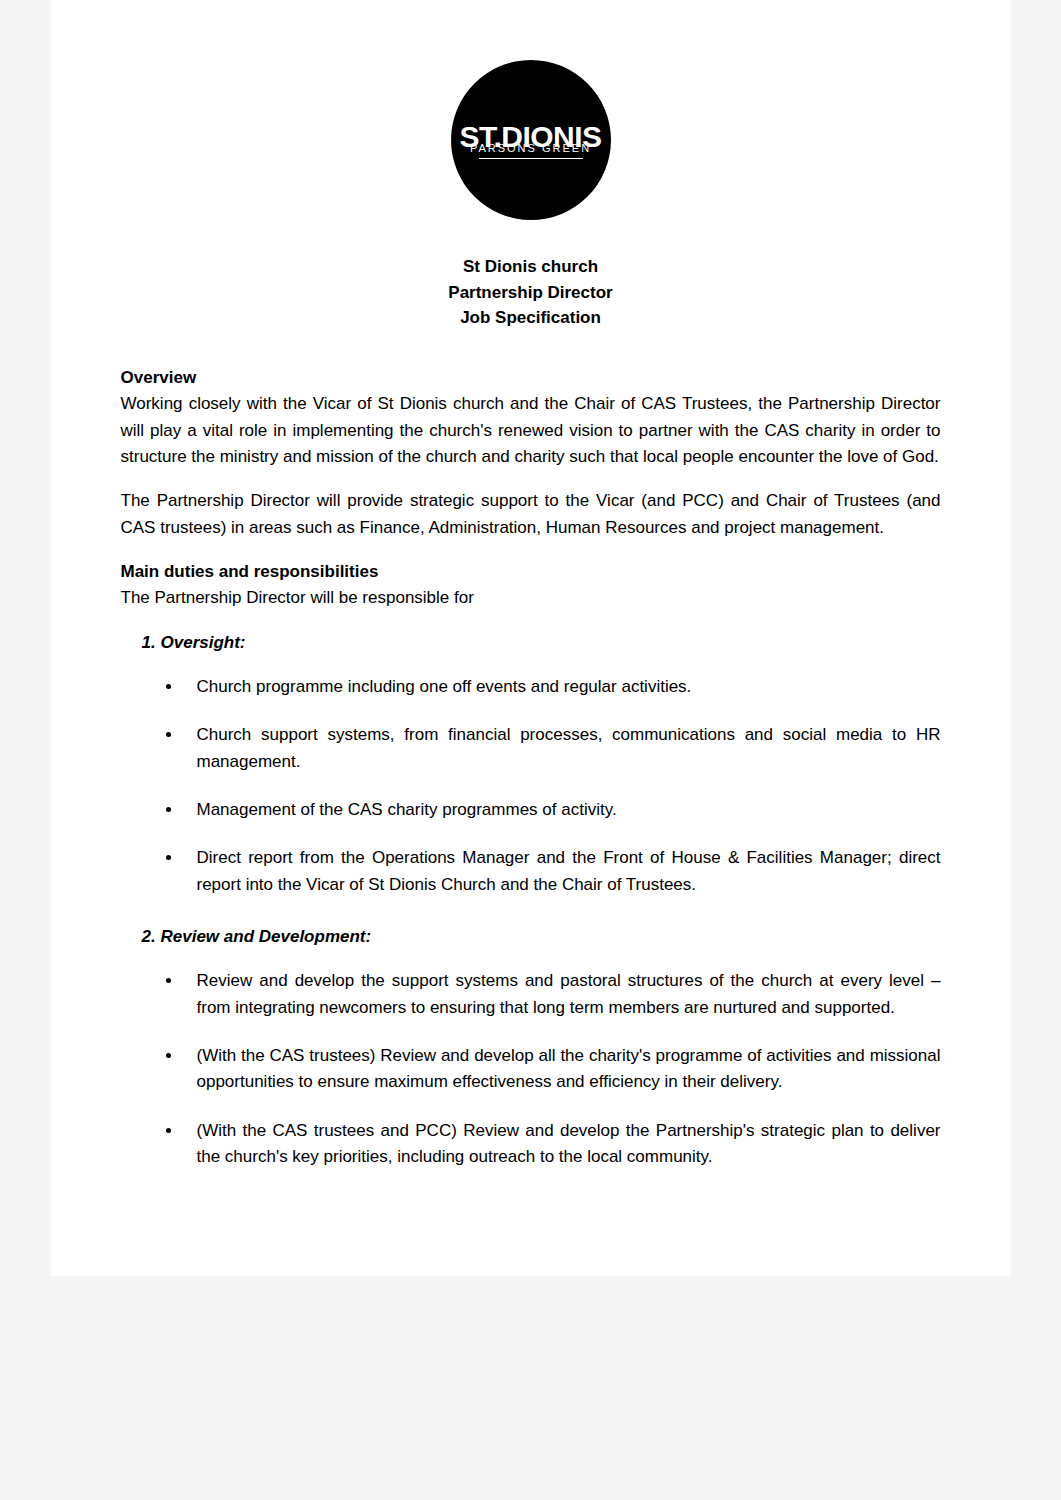ST.DIONIS
PARSONS GREEN
St Dionis church
Partnership Director
Job Specification
Overview
Working closely with the Vicar of St Dionis church and the Chair of CAS Trustees, the Partnership Director will play a vital role in implementing the church's renewed vision to partner with the CAS charity in order to structure the ministry and mission of the church and charity such that local people encounter the love of God.
The Partnership Director will provide strategic support to the Vicar (and PCC) and Chair of Trustees (and CAS trustees) in areas such as Finance, Administration, Human Resources and project management.
Main duties and responsibilities
The Partnership Director will be responsible for
Oversight:
Church programme including one off events and regular activities.
Church support systems, from financial processes, communications and social media to HR management.
Management of the CAS charity programmes of activity.
Direct report from the Operations Manager and the Front of House & Facilities Manager; direct report into the Vicar of St Dionis Church and the Chair of Trustees.
Review and Development:
Review and develop the support systems and pastoral structures of the church at every level – from integrating newcomers to ensuring that long term members are nurtured and supported.
(With the CAS trustees) Review and develop all the charity's programme of activities and missional opportunities to ensure maximum effectiveness and efficiency in their delivery.
(With the CAS trustees and PCC) Review and develop the Partnership's strategic plan to deliver the church's key priorities, including outreach to the local community.